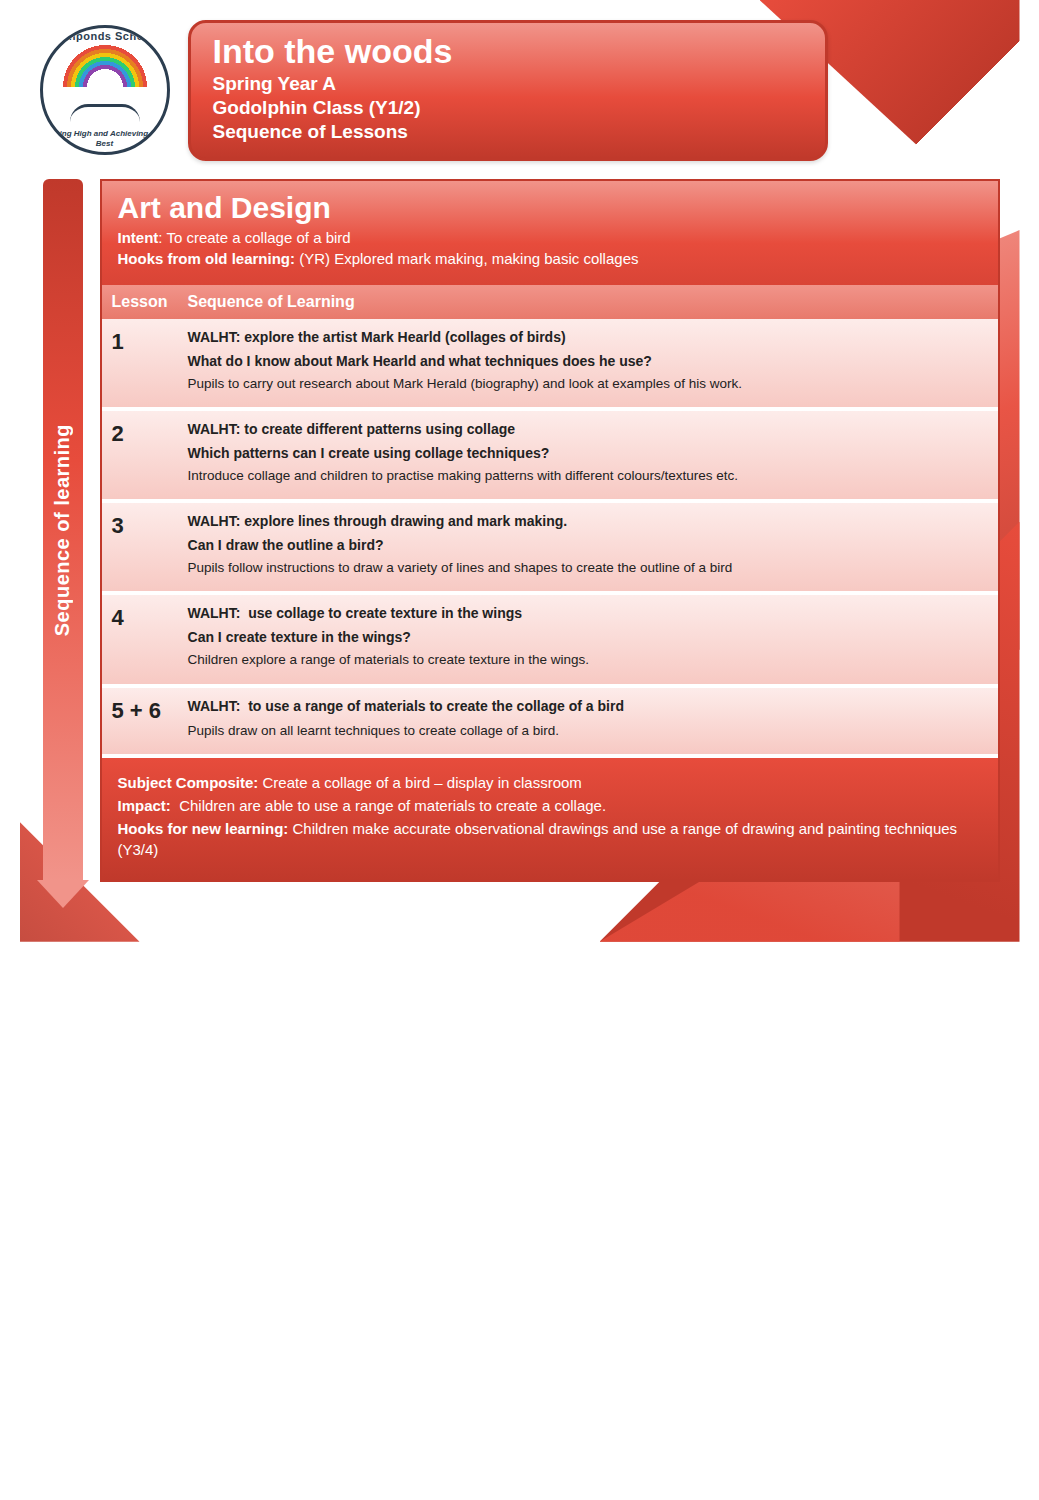Penponds School
Aiming High and Achieving Our Best
Into the woods
Spring Year A
Godolphin Class (Y1/2)
Sequence of Lessons
Sequence of learning
Art and Design
Intent: To create a collage of a bird
Hooks from old learning: (YR) Explored mark making, making basic collages
| Lesson | Sequence of Learning |
| --- | --- |
| 1 | WALHT: explore the artist Mark Hearld (collages of birds) What do I know about Mark Hearld and what techniques does he use? Pupils to carry out research about Mark Herald (biography) and look at examples of his work. |
| 2 | WALHT: to create different patterns using collage Which patterns can I create using collage techniques? Introduce collage and children to practise making patterns with different colours/textures etc. |
| 3 | WALHT: explore lines through drawing and mark making. Can I draw the outline a bird? Pupils follow instructions to draw a variety of lines and shapes to create the outline of a bird |
| 4 | WALHT: use collage to create texture in the wings Can I create texture in the wings? Children explore a range of materials to create texture in the wings. |
| 5 + 6 | WALHT: to use a range of materials to create the collage of a bird Pupils draw on all learnt techniques to create collage of a bird. |
Subject Composite: Create a collage of a bird – display in classroom
Impact: Children are able to use a range of materials to create a collage.
Hooks for new learning: Children make accurate observational drawings and use a range of drawing and painting techniques (Y3/4)